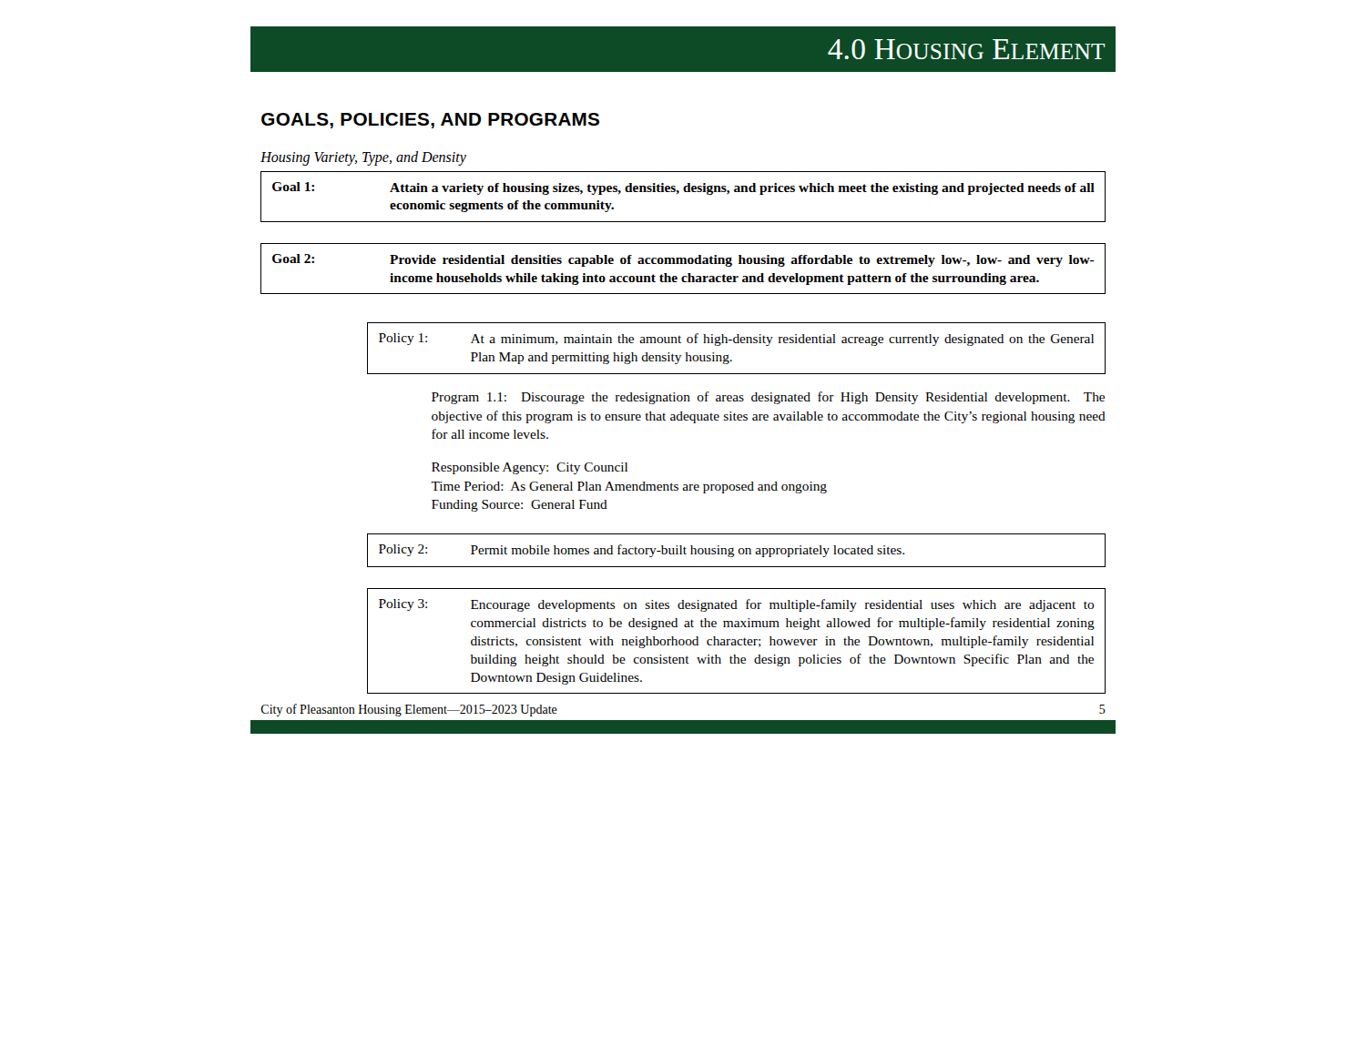4.0 HOUSING ELEMENT
GOALS, POLICIES, AND PROGRAMS
Housing Variety, Type, and Density
| Goal 1: | Attain a variety of housing sizes, types, densities, designs, and prices which meet the existing and projected needs of all economic segments of the community. |
| Goal 2: | Provide residential densities capable of accommodating housing affordable to extremely low-, low- and very low-income households while taking into account the character and development pattern of the surrounding area. |
| Policy 1: | At a minimum, maintain the amount of high-density residential acreage currently designated on the General Plan Map and permitting high density housing. |
Program 1.1: Discourage the redesignation of areas designated for High Density Residential development. The objective of this program is to ensure that adequate sites are available to accommodate the City’s regional housing need for all income levels.
Responsible Agency: City Council
Time Period: As General Plan Amendments are proposed and ongoing
Funding Source: General Fund
| Policy 2: | Permit mobile homes and factory-built housing on appropriately located sites. |
| Policy 3: | Encourage developments on sites designated for multiple-family residential uses which are adjacent to commercial districts to be designed at the maximum height allowed for multiple-family residential zoning districts, consistent with neighborhood character; however in the Downtown, multiple-family residential building height should be consistent with the design policies of the Downtown Specific Plan and the Downtown Design Guidelines. |
City of Pleasanton Housing Element—2015–2023 Update 5